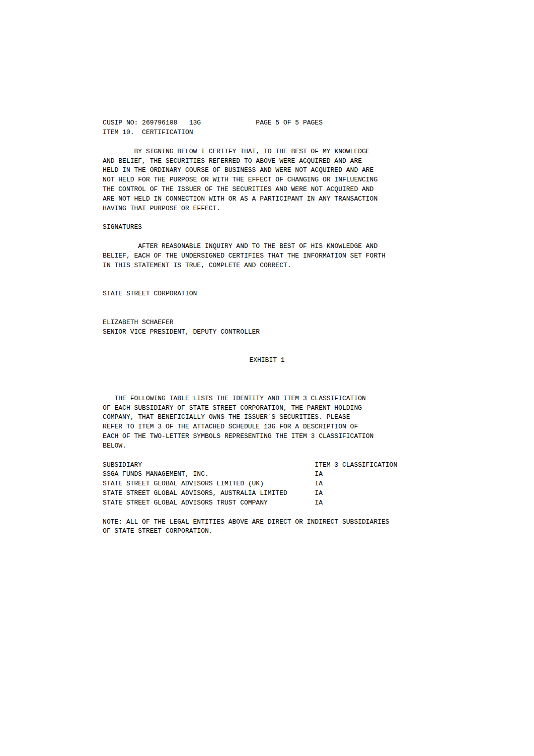CUSIP NO: 269796108   13G              PAGE 5 OF 5 PAGES
ITEM 10.  CERTIFICATION
        BY SIGNING BELOW I CERTIFY THAT, TO THE BEST OF MY KNOWLEDGE
AND BELIEF, THE SECURITIES REFERRED TO ABOVE WERE ACQUIRED AND ARE
HELD IN THE ORDINARY COURSE OF BUSINESS AND WERE NOT ACQUIRED AND ARE
NOT HELD FOR THE PURPOSE OR WITH THE EFFECT OF CHANGING OR INFLUENCING
THE CONTROL OF THE ISSUER OF THE SECURITIES AND WERE NOT ACQUIRED AND
ARE NOT HELD IN CONNECTION WITH OR AS A PARTICIPANT IN ANY TRANSACTION
HAVING THAT PURPOSE OR EFFECT.
SIGNATURES
         AFTER REASONABLE INQUIRY AND TO THE BEST OF HIS KNOWLEDGE AND
BELIEF, EACH OF THE UNDERSIGNED CERTIFIES THAT THE INFORMATION SET FORTH
IN THIS STATEMENT IS TRUE, COMPLETE AND CORRECT.
STATE STREET CORPORATION
ELIZABETH SCHAEFER
SENIOR VICE PRESIDENT, DEPUTY CONTROLLER
EXHIBIT 1
   THE FOLLOWING TABLE LISTS THE IDENTITY AND ITEM 3 CLASSIFICATION
OF EACH SUBSIDIARY OF STATE STREET CORPORATION, THE PARENT HOLDING
COMPANY, THAT BENEFICIALLY OWNS THE ISSUER`S SECURITIES. PLEASE
REFER TO ITEM 3 OF THE ATTACHED SCHEDULE 13G FOR A DESCRIPTION OF
EACH OF THE TWO-LETTER SYMBOLS REPRESENTING THE ITEM 3 CLASSIFICATION
BELOW.
SUBSIDIARY                                            ITEM 3 CLASSIFICATION
SSGA FUNDS MANAGEMENT, INC.                           IA
STATE STREET GLOBAL ADVISORS LIMITED (UK)             IA
STATE STREET GLOBAL ADVISORS, AUSTRALIA LIMITED       IA
STATE STREET GLOBAL ADVISORS TRUST COMPANY            IA
NOTE: ALL OF THE LEGAL ENTITIES ABOVE ARE DIRECT OR INDIRECT SUBSIDIARIES
OF STATE STREET CORPORATION.